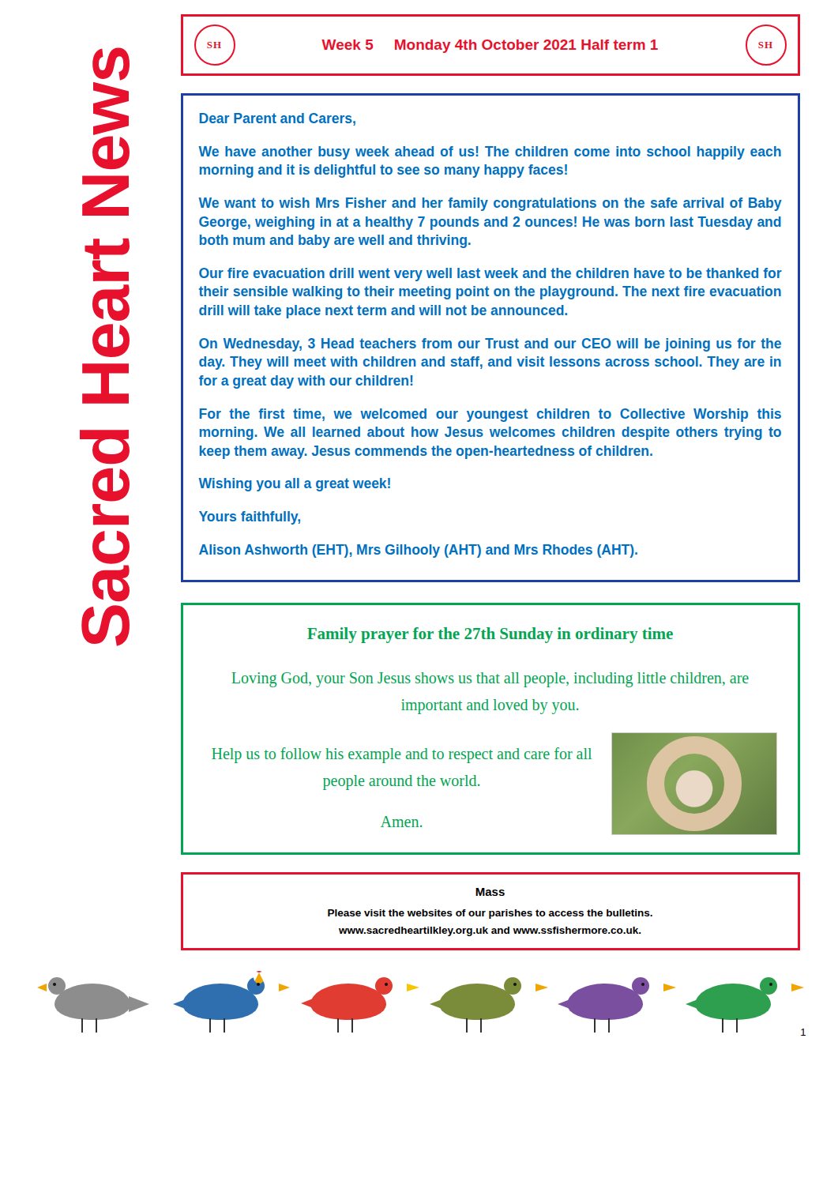Sacred Heart News
SH
Week 5 Monday 4th October 2021 Half term 1
SH
Dear Parent and Carers,
We have another busy week ahead of us! The children come into school happily each morning and it is delightful to see so many happy faces!
We want to wish Mrs Fisher and her family congratulations on the safe arrival of Baby George, weighing in at a healthy 7 pounds and 2 ounces! He was born last Tuesday and both mum and baby are well and thriving.
Our fire evacuation drill went very well last week and the children have to be thanked for their sensible walking to their meeting point on the playground. The next fire evacuation drill will take place next term and will not be announced.
On Wednesday, 3 Head teachers from our Trust and our CEO will be joining us for the day. They will meet with children and staff, and visit lessons across school. They are in for a great day with our children!
For the first time, we welcomed our youngest children to Collective Worship this morning. We all learned about how Jesus welcomes children despite others trying to keep them away. Jesus commends the open-heartedness of children.
Wishing you all a great week!
Yours faithfully,
Alison Ashworth (EHT), Mrs Gilhooly (AHT) and Mrs Rhodes (AHT).
Family prayer for the 27th Sunday in ordinary time
Loving God, your Son Jesus shows us that all people, including little children, are important and loved by you.
Help us to follow his example and to respect and care for all people around the world.
Amen.
Mass
Please visit the websites of our parishes to access the bulletins.
www.sacredheartilkley.org.uk and www.ssfishermore.co.uk.
1